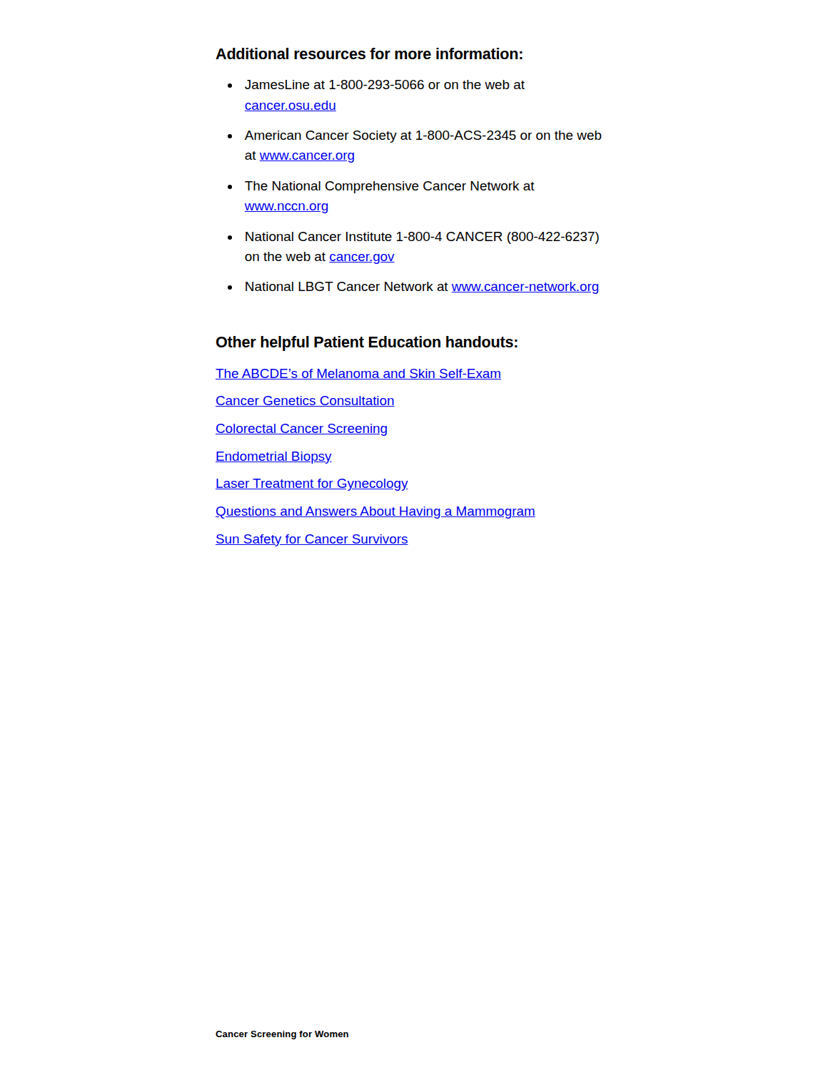Additional resources for more information:
JamesLine at 1-800-293-5066 or on the web at cancer.osu.edu
American Cancer Society at 1-800-ACS-2345 or on the web at www.cancer.org
The National Comprehensive Cancer Network at www.nccn.org
National Cancer Institute 1-800-4 CANCER (800-422-6237) on the web at cancer.gov
National LBGT Cancer Network at www.cancer-network.org
Other helpful Patient Education handouts:
The ABCDE’s of Melanoma and Skin Self-Exam
Cancer Genetics Consultation
Colorectal Cancer Screening
Endometrial Biopsy
Laser Treatment for Gynecology
Questions and Answers About Having a Mammogram
Sun Safety for Cancer Survivors
Cancer Screening for Women